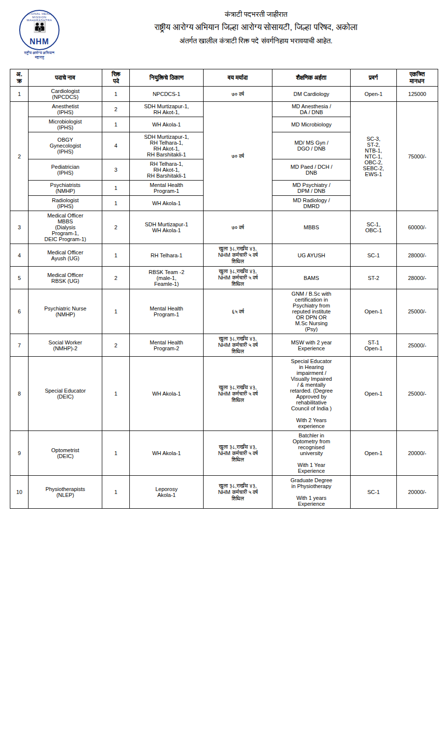NATIONAL HEALTH MISSION MAHARASHTRA
👪
NHM
राष्ट्रीय आरोग्य अभियान
महाराष्ट्र
कंत्राटी पदभरती जाहीरात
राष्ट्रीय आरोग्य अभियान जिल्हा आरोग्य सोसायटी, जिल्हा परिषद, अकोला
अंतर्गत खालील कंत्राटी रिक्त पदे संवर्गनिहाय भरावयाची आहेत.
| अ. क्र | पदाचे नाव | रिक्त पदे | नियुक्तिचे ठिकाण | वय मर्यादा | शैक्षणिक अर्हता | प्रवर्ग | एकत्रित मानधन |
| --- | --- | --- | --- | --- | --- | --- | --- |
| 1 | Cardiologist (NPCDCS) | 1 | NPCDCS-1 | ७० वर्ष | DM Cardiology | Open-1 | 125000 |
| 2 | Anesthetist (IPHS) | 2 | SDH Murtizapur-1, RH Akot-1, | ७० वर्ष | MD Anesthesia / DA / DNB | SC-3, ST-2, NTB-1, NTC-1, OBC-2, SEBC-2, EWS-1 | 75000/- |
| Microbiologist (IPHS) | 1 | WH Akola-1 | MD Microbiology |
| OBGY Gynecologist (IPHS) | 4 | SDH Murtizapur-1, RH Telhara-1, RH Akot-1, RH Barshitakli-1 | MD/ MS Gyn / DGO / DNB |
| Pediatrician (IPHS) | 3 | RH Telhara-1, RH Akot-1, RH Barshitakli-1 | MD Paed / DCH / DNB |
| Psychiatrists (NMHP) | 1 | Mental Health Program-1 | MD Psychiatry / DPM / DNB |
| Radiologist (IPHS) | 1 | WH Akola-1 | MD Radiology / DMRD |
| 3 | Medical Officer MBBS (Dialysis Program-1, DEIC Program-1) | 2 | SDH Murtizapur-1 WH Akola-1 | ७० वर्ष | MBBS | SC-1, OBC-1 | 60000/- |
| 4 | Medical Officer Ayush (UG) | 1 | RH Telhara-1 | खुला ३८,राखीव ४३, NHM कर्मचारी ५ वर्ष शिथिल | UG AYUSH | SC-1 | 28000/- |
| 5 | Medical Officer RBSK (UG) | 2 | RBSK Team -2 (male-1, Feamle-1) | खुला ३८,राखीव ४३, NHM कर्मचारी ५ वर्ष शिथिल | BAMS | ST-2 | 28000/- |
| 6 | Psychiatric Nurse (NMHP) | 1 | Mental Health Program-1 | ६५ वर्ष | GNM / B.Sc with certification in Psychiatry from reputed institute OR DPN OR M.Sc Nursing (Psy) | Open-1 | 25000/- |
| 7 | Social Worker (NMHP)-2 | 2 | Mental Health Program-2 | खुला ३८,राखीव ४३, NHM कर्मचारी ५ वर्ष शिथिल | MSW with 2 year Experience | ST-1 Open-1 | 25000/- |
| 8 | Special Educator (DEIC) | 1 | WH Akola-1 | खुला ३८,राखीव ४३, NHM कर्मचारी ५ वर्ष शिथिल | Special Educator in Hearing impairment / Visually Impaired / & mentally retarded. (Degree Approved by rehabilitative Council of India ) With 2 Years experience | Open-1 | 25000/- |
| 9 | Optometrist (DEIC) | 1 | WH Akola-1 | खुला ३८,राखीव ४३, NHM कर्मचारी ५ वर्ष शिथिल | Batchler in Optometry from recognised university With 1 Year Experience | Open-1 | 20000/- |
| 10 | Physiotherapists (NLEP) | 1 | Leporosy Akola-1 | खुला ३८,राखीव ४३, NHM कर्मचारी ५ वर्ष शिथिल | Graduate Degree in Physiotherapy With 1 years Experience | SC-1 | 20000/- |